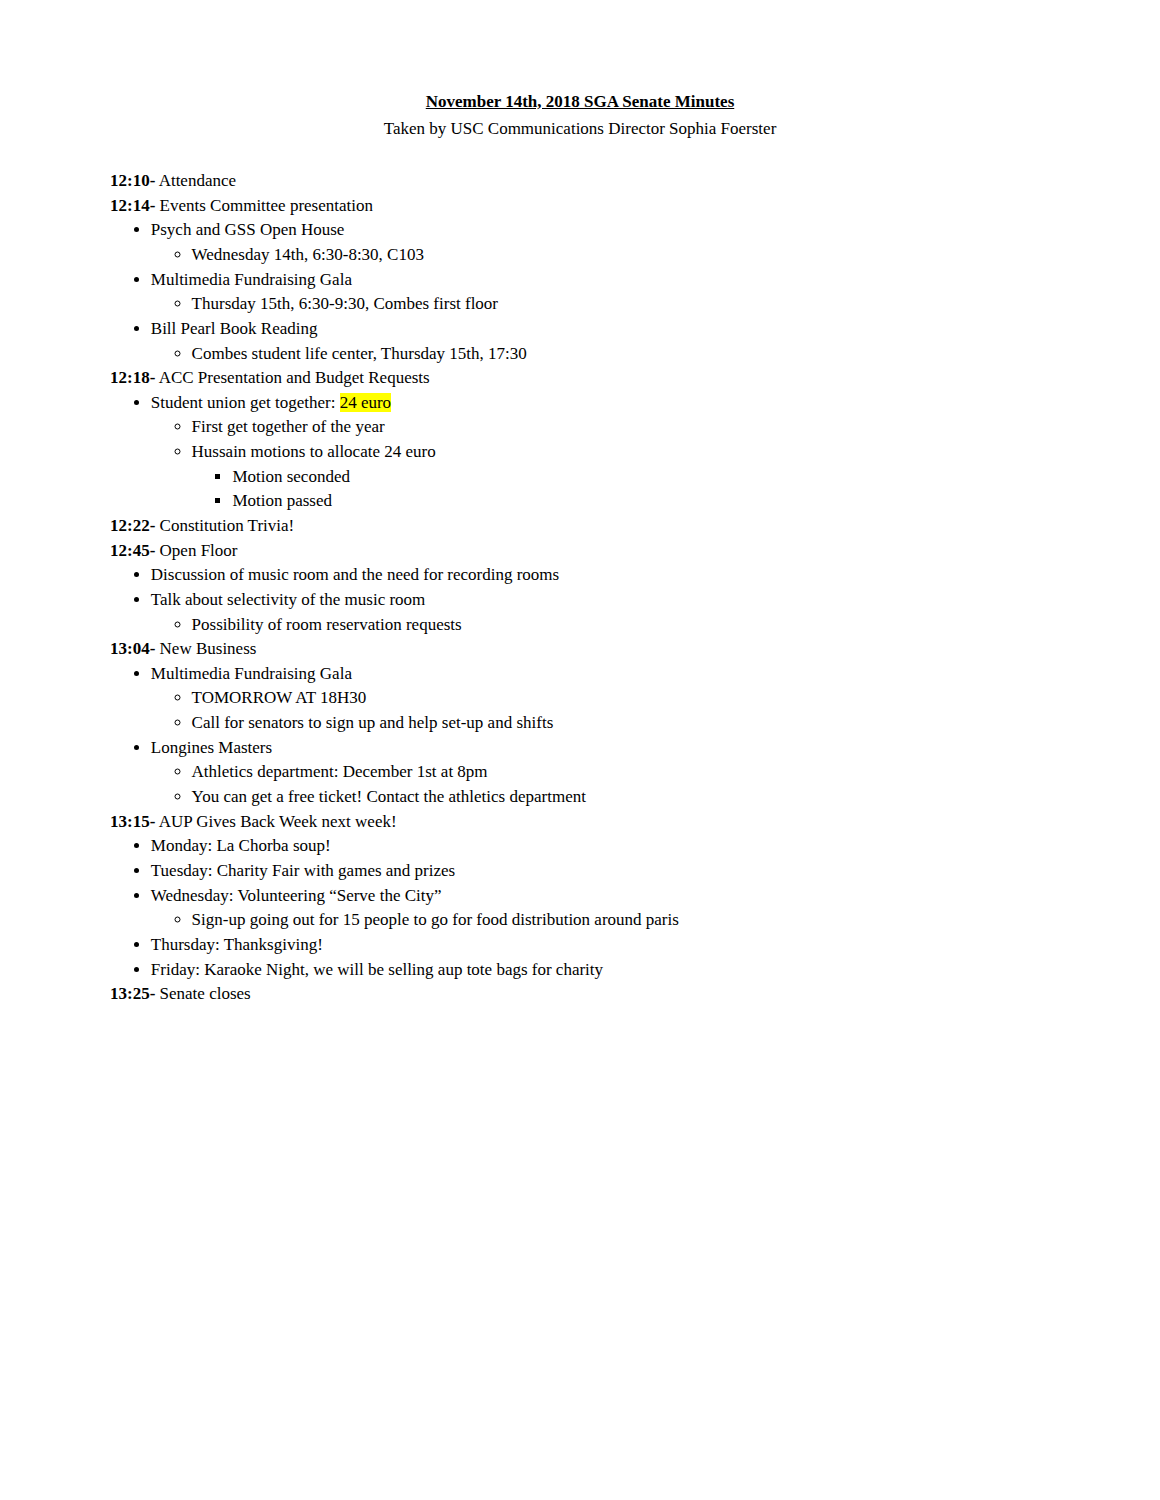November 14th, 2018 SGA Senate Minutes
Taken by USC Communications Director Sophia Foerster
12:10- Attendance
12:14- Events Committee presentation
Psych and GSS Open House
Wednesday 14th, 6:30-8:30, C103
Multimedia Fundraising Gala
Thursday 15th, 6:30-9:30, Combes first floor
Bill Pearl Book Reading
Combes student life center, Thursday 15th, 17:30
12:18- ACC Presentation and Budget Requests
Student union get together: 24 euro
First get together of the year
Hussain motions to allocate 24 euro
Motion seconded
Motion passed
12:22- Constitution Trivia!
12:45- Open Floor
Discussion of music room and the need for recording rooms
Talk about selectivity of the music room
Possibility of room reservation requests
13:04- New Business
Multimedia Fundraising Gala
TOMORROW AT 18H30
Call for senators to sign up and help set-up and shifts
Longines Masters
Athletics department: December 1st at 8pm
You can get a free ticket! Contact the athletics department
13:15- AUP Gives Back Week next week!
Monday: La Chorba soup!
Tuesday: Charity Fair with games and prizes
Wednesday: Volunteering “Serve the City”
Sign-up going out for 15 people to go for food distribution around paris
Thursday: Thanksgiving!
Friday: Karaoke Night, we will be selling aup tote bags for charity
13:25- Senate closes